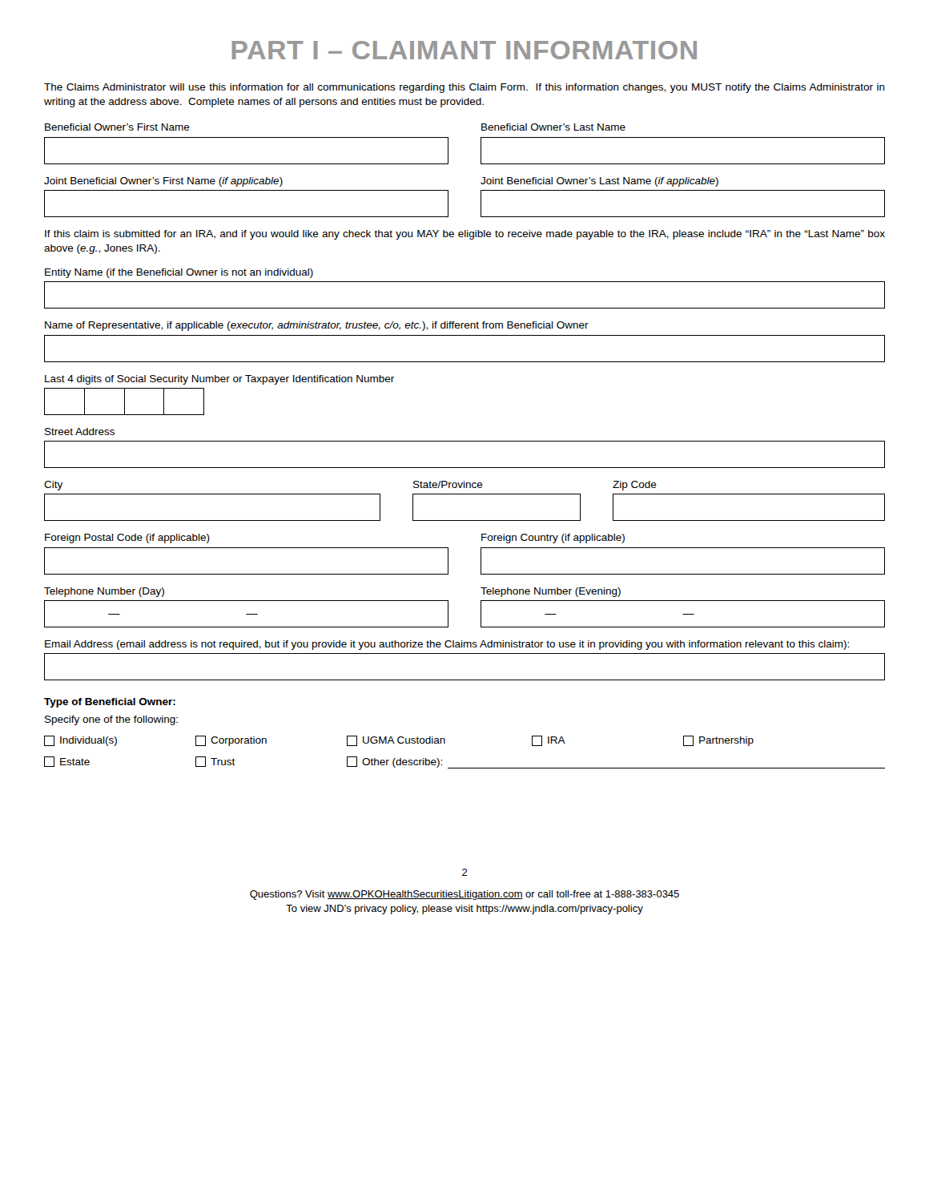PART I – CLAIMANT INFORMATION
The Claims Administrator will use this information for all communications regarding this Claim Form. If this information changes, you MUST notify the Claims Administrator in writing at the address above. Complete names of all persons and entities must be provided.
Beneficial Owner’s First Name
Beneficial Owner’s Last Name
Joint Beneficial Owner’s First Name (if applicable)
Joint Beneficial Owner’s Last Name (if applicable)
If this claim is submitted for an IRA, and if you would like any check that you MAY be eligible to receive made payable to the IRA, please include “IRA” in the “Last Name” box above (e.g., Jones IRA).
Entity Name (if the Beneficial Owner is not an individual)
Name of Representative, if applicable (executor, administrator, trustee, c/o, etc.), if different from Beneficial Owner
Last 4 digits of Social Security Number or Taxpayer Identification Number
Street Address
City
State/Province
Zip Code
Foreign Postal Code (if applicable)
Foreign Country (if applicable)
Telephone Number (Day)
——
Telephone Number (Evening)
——
Email Address (email address is not required, but if you provide it you authorize the Claims Administrator to use it in providing you with information relevant to this claim):
Type of Beneficial Owner:
Specify one of the following:
Individual(s)
Corporation
UGMA Custodian
IRA
Partnership
Estate
Trust
Other (describe):
2
Questions? Visit www.OPKOHealthSecuritiesLitigation.com or call toll-free at 1-888-383-0345
To view JND’s privacy policy, please visit https://www.jndla.com/privacy-policy